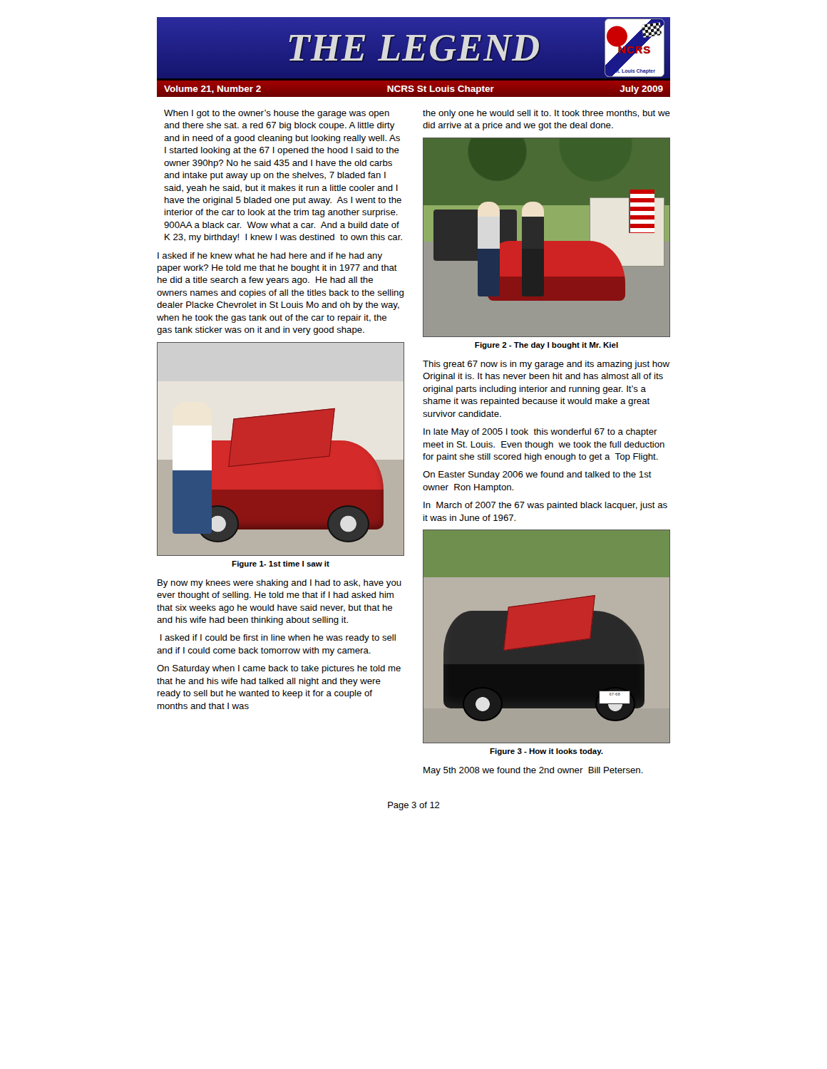THE LEGEND
NCRS
St. Louis Chapter
Volume 21, Number 2
NCRS St Louis Chapter
July 2009
When I got to the owner’s house the garage was open and there she sat. a red 67 big block coupe. A little dirty and in need of a good cleaning but looking really well. As I started looking at the 67 I opened the hood I said to the owner 390hp? No he said 435 and I have the old carbs and intake put away up on the shelves, 7 bladed fan I said, yeah he said, but it makes it run a little cooler and I have the original 5 bladed one put away. As I went to the interior of the car to look at the trim tag another surprise. 900AA a black car. Wow what a car. And a build date of K 23, my birthday! I knew I was destined to own this car.
I asked if he knew what he had here and if he had any paper work? He told me that he bought it in 1977 and that he did a title search a few years ago. He had all the owners names and copies of all the titles back to the selling dealer Placke Chevrolet in St Louis Mo and oh by the way, when he took the gas tank out of the car to repair it, the gas tank sticker was on it and in very good shape.
Figure 1- 1st time I saw it
By now my knees were shaking and I had to ask, have you ever thought of selling. He told me that if I had asked him that six weeks ago he would have said never, but that he and his wife had been thinking about selling it.
I asked if I could be first in line when he was ready to sell and if I could come back tomorrow with my camera.
On Saturday when I came back to take pictures he told me that he and his wife had talked all night and they were ready to sell but he wanted to keep it for a couple of months and that I was
the only one he would sell it to. It took three months, but we did arrive at a price and we got the deal done.
Figure 2 - The day I bought it Mr. Kiel
This great 67 now is in my garage and its amazing just how Original it is. It has never been hit and has almost all of its original parts including interior and running gear. It’s a shame it was repainted because it would make a great survivor candidate.
In late May of 2005 I took this wonderful 67 to a chapter meet in St. Louis. Even though we took the full deduction for paint she still scored high enough to get a Top Flight.
On Easter Sunday 2006 we found and talked to the 1st owner Ron Hampton.
In March of 2007 the 67 was painted black lacquer, just as it was in June of 1967.
67-68
Figure 3 - How it looks today.
May 5th 2008 we found the 2nd owner Bill Petersen.
Page 3 of 12